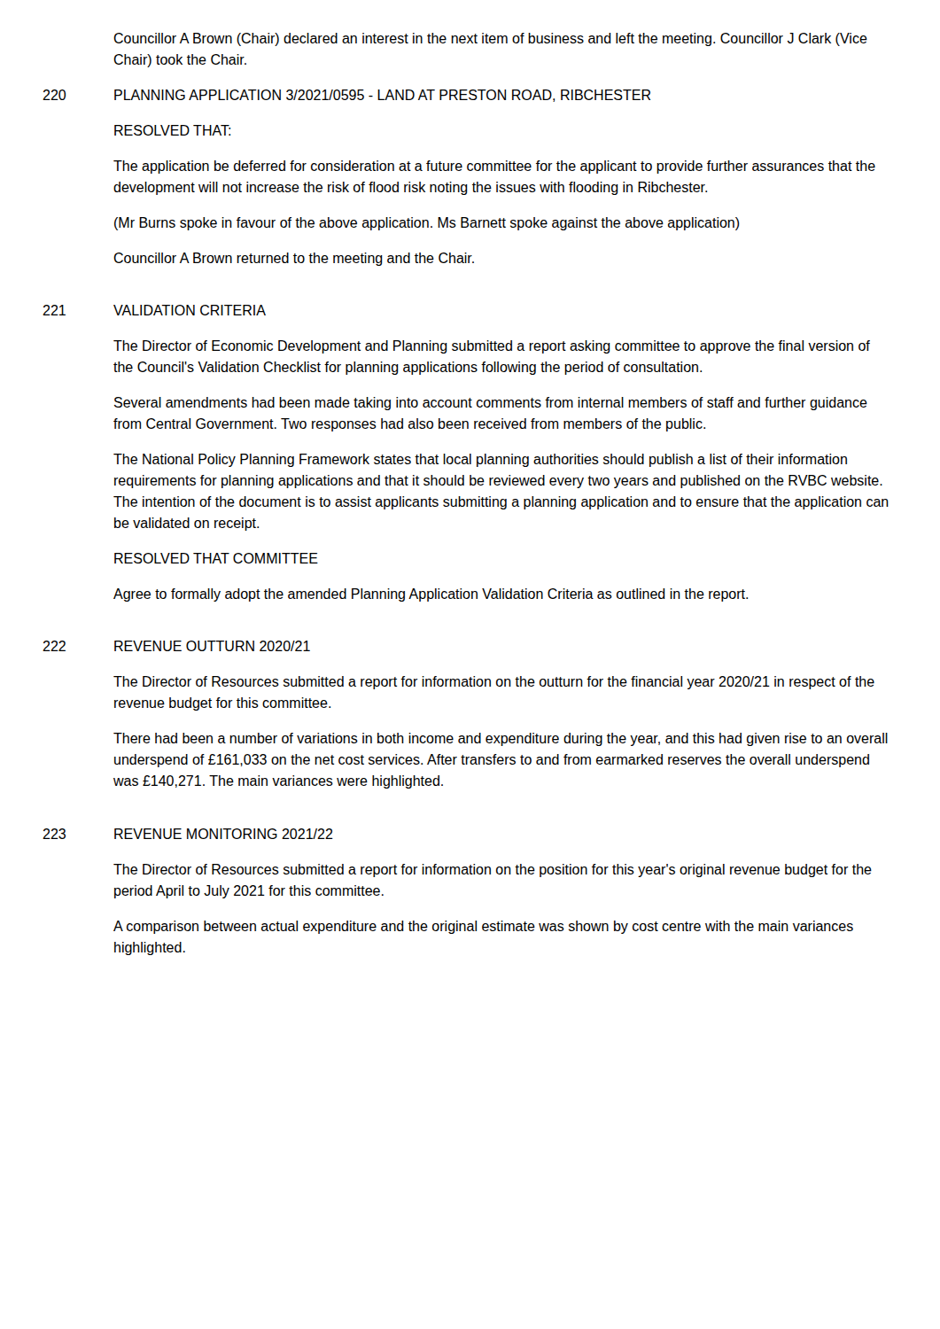Councillor A Brown (Chair) declared an interest in the next item of business and left the meeting. Councillor J Clark (Vice Chair) took the Chair.
220
PLANNING APPLICATION 3/2021/0595 - LAND AT PRESTON ROAD, RIBCHESTER
RESOLVED THAT:
The application be deferred for consideration at a future committee for the applicant to provide further assurances that the development will not increase the risk of flood risk noting the issues with flooding in Ribchester.
(Mr Burns spoke in favour of the above application. Ms Barnett spoke against the above application)
Councillor A Brown returned to the meeting and the Chair.
221
VALIDATION CRITERIA
The Director of Economic Development and Planning submitted a report asking committee to approve the final version of the Council's Validation Checklist for planning applications following the period of consultation.
Several amendments had been made taking into account comments from internal members of staff and further guidance from Central Government. Two responses had also been received from members of the public.
The National Policy Planning Framework states that local planning authorities should publish a list of their information requirements for planning applications and that it should be reviewed every two years and published on the RVBC website. The intention of the document is to assist applicants submitting a planning application and to ensure that the application can be validated on receipt.
RESOLVED THAT COMMITTEE
Agree to formally adopt the amended Planning Application Validation Criteria as outlined in the report.
222
REVENUE OUTTURN 2020/21
The Director of Resources submitted a report for information on the outturn for the financial year 2020/21 in respect of the revenue budget for this committee.
There had been a number of variations in both income and expenditure during the year, and this had given rise to an overall underspend of £161,033 on the net cost services. After transfers to and from earmarked reserves the overall underspend was £140,271. The main variances were highlighted.
223
REVENUE MONITORING 2021/22
The Director of Resources submitted a report for information on the position for this year's original revenue budget for the period April to July 2021 for this committee.
A comparison between actual expenditure and the original estimate was shown by cost centre with the main variances highlighted.